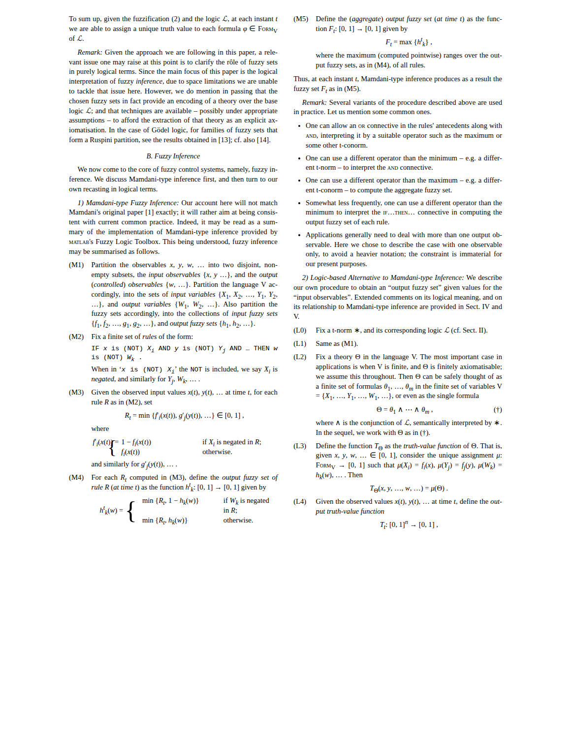To sum up, given the fuzzification (2) and the logic ℒ, at each instant t we are able to assign a unique truth value to each formula φ ∈ FormV of ℒ.
Remark: Given the approach we are following in this paper, a relevant issue one may raise at this point is to clarify the rôle of fuzzy sets in purely logical terms. Since the main focus of this paper is the logical interpretation of fuzzy inference, due to space limitations we are unable to tackle that issue here. However, we do mention in passing that the chosen fuzzy sets in fact provide an encoding of a theory over the base logic ℒ; and that techniques are available – possibly under appropriate assumptions – to afford the extraction of that theory as an explicit axiomatisation. In the case of Gödel logic, for families of fuzzy sets that form a Ruspini partition, see the results obtained in [13]; cf. also [14].
B. Fuzzy Inference
We now come to the core of fuzzy control systems, namely, fuzzy inference. We discuss Mamdani-type inference first, and then turn to our own recasting in logical terms.
1) Mamdani-type Fuzzy Inference: Our account here will not match Mamdani's original paper [1] exactly; it will rather aim at being consistent with current common practice. Indeed, it may be read as a summary of the implementation of Mamdani-type inference provided by matlab's Fuzzy Logic Toolbox. This being understood, fuzzy inference may be summarised as follows.
(M1) Partition the observables x, y, w, … into two disjoint, non-empty subsets, the input observables {x, y …}, and the output (controlled) observables {w, …}. Partition the language V accordingly, into the sets of input variables {X1, X2, …, Y1, Y2, …}, and output variables {W1, W2, …}. Also partition the fuzzy sets accordingly, into the collections of input fuzzy sets {f1, f2, …, g1, g2, …}, and output fuzzy sets {h1, h2, …}.
(M2) Fix a finite set of rules of the form: IF x is (NOT) Xi AND y is (NOT) Yj AND … THEN w is (NOT) Wk . When in ‘x is (NOT) Xi’ the NOT is included, we say Xi is negated, and similarly for Yj, Wk, … .
(M3) Given the observed input values x(t), y(t), … at time t, for each rule R as in (M2), set
Rt = min {f′i(x(t)), g′j(y(t)), …} ∈ [0, 1] ,
where
{ 1 − fi(x(t)) if Xi is negated in R; fi(x(t)) otherwise.
f′i(x(t)) =
and similarly for g′j(y(t)), … .
(M4) For each Rt computed in (M3), define the output fuzzy set of rule R (at time t) as the function htk: [0, 1] → [0, 1] given by
htk(w) = { min {Rt, 1 − hk(w)} if Wk is negated in R; min {Rt, hk(w)} otherwise.
(M5) Define the (aggregate) output fuzzy set (at time t) as the function Ft: [0, 1] → [0, 1] given by
Ft = max {htk} ,
where the maximum (computed pointwise) ranges over the output fuzzy sets, as in (M4), of all rules.
Thus, at each instant t, Mamdani-type inference produces as a result the fuzzy set Ft as in (M5).
Remark: Several variants of the procedure described above are used in practice. Let us mention some common ones.
One can allow an or connective in the rules' antecedents along with and, interpreting it by a suitable operator such as the maximum or some other t-conorm.
One can use a different operator than the minimum – e.g. a different t-norm – to interpret the and connective.
One can use a different operator than the maximum – e.g. a different t-conorm – to compute the aggregate fuzzy set.
Somewhat less frequently, one can use a different operator than the minimum to interpret the if…then… connective in computing the output fuzzy set of each rule.
Applications generally need to deal with more than one output observable. Here we chose to describe the case with one observable only, to avoid a heavier notation; the constraint is immaterial for our present purposes.
2) Logic-based Alternative to Mamdani-type Inference: We describe our own procedure to obtain an “output fuzzy set” given values for the “input observables”. Extended comments on its logical meaning, and on its relationship to Mamdani-type inference are provided in Sect. IV and V.
(L0) Fix a t-norm ∗, and its corresponding logic ℒ (cf. Sect. II).
(L1) Same as (M1).
(L2) Fix a theory Θ in the language V. The most important case in applications is when V is finite, and Θ is finitely axiomatisable; we assume this throughout. Then Θ can be safely thought of as a finite set of formulas θ1, …, θm in the finite set of variables V = {X1, …, Y1, …, W1, …}, or even as the single formula
Θ = θ1 ∧ ⋯ ∧ θm , (†)
where ∧ is the conjunction of ℒ, semantically interpreted by ∗. In the sequel, we work with Θ as in (†).
(L3) Define the function TΘ as the truth-value function of Θ. That is, given x, y, w, … ∈ [0, 1], consider the unique assignment μ: FormV → [0, 1] such that μ(Xi) = fi(x), μ(Yj) = fj(y), μ(Wk) = hk(w), … . Then
TΘ(x, y, …, w, …) = μ(Θ) .
(L4) Given the observed values x(t), y(t), … at time t, define the output truth-value function
Tt: [0, 1]n → [0, 1] ,